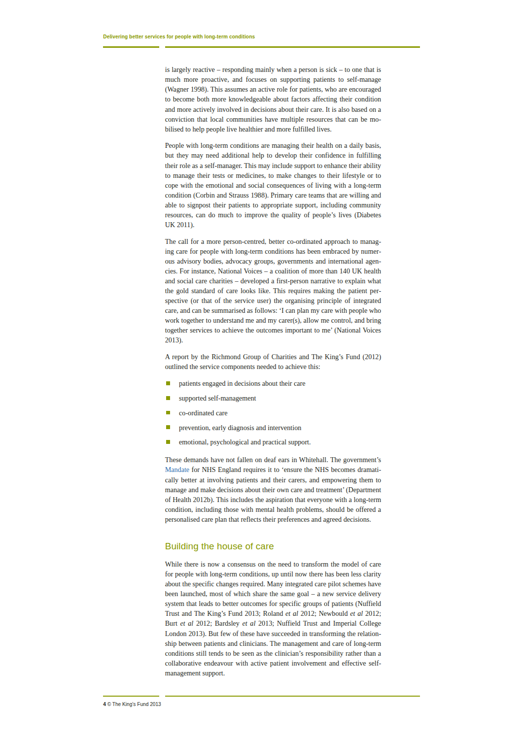Delivering better services for people with long-term conditions
is largely reactive – responding mainly when a person is sick – to one that is much more proactive, and focuses on supporting patients to self-manage (Wagner 1998). This assumes an active role for patients, who are encouraged to become both more knowledgeable about factors affecting their condition and more actively involved in decisions about their care. It is also based on a conviction that local communities have multiple resources that can be mobilised to help people live healthier and more fulfilled lives.
People with long-term conditions are managing their health on a daily basis, but they may need additional help to develop their confidence in fulfilling their role as a self-manager. This may include support to enhance their ability to manage their tests or medicines, to make changes to their lifestyle or to cope with the emotional and social consequences of living with a long-term condition (Corbin and Strauss 1988). Primary care teams that are willing and able to signpost their patients to appropriate support, including community resources, can do much to improve the quality of people’s lives (Diabetes UK 2011).
The call for a more person-centred, better co-ordinated approach to managing care for people with long-term conditions has been embraced by numerous advisory bodies, advocacy groups, governments and international agencies. For instance, National Voices – a coalition of more than 140 UK health and social care charities – developed a first-person narrative to explain what the gold standard of care looks like. This requires making the patient perspective (or that of the service user) the organising principle of integrated care, and can be summarised as follows: ‘I can plan my care with people who work together to understand me and my carer(s), allow me control, and bring together services to achieve the outcomes important to me’ (National Voices 2013).
A report by the Richmond Group of Charities and The King’s Fund (2012) outlined the service components needed to achieve this:
patients engaged in decisions about their care
supported self-management
co-ordinated care
prevention, early diagnosis and intervention
emotional, psychological and practical support.
These demands have not fallen on deaf ears in Whitehall. The government’s Mandate for NHS England requires it to ‘ensure the NHS becomes dramatically better at involving patients and their carers, and empowering them to manage and make decisions about their own care and treatment’ (Department of Health 2012b). This includes the aspiration that everyone with a long-term condition, including those with mental health problems, should be offered a personalised care plan that reflects their preferences and agreed decisions.
Building the house of care
While there is now a consensus on the need to transform the model of care for people with long-term conditions, up until now there has been less clarity about the specific changes required. Many integrated care pilot schemes have been launched, most of which share the same goal – a new service delivery system that leads to better outcomes for specific groups of patients (Nuffield Trust and The King’s Fund 2013; Roland et al 2012; Newbould et al 2012; Burt et al 2012; Bardsley et al 2013; Nuffield Trust and Imperial College London 2013). But few of these have succeeded in transforming the relationship between patients and clinicians. The management and care of long-term conditions still tends to be seen as the clinician’s responsibility rather than a collaborative endeavour with active patient involvement and effective self-management support.
4 © The King’s Fund 2013